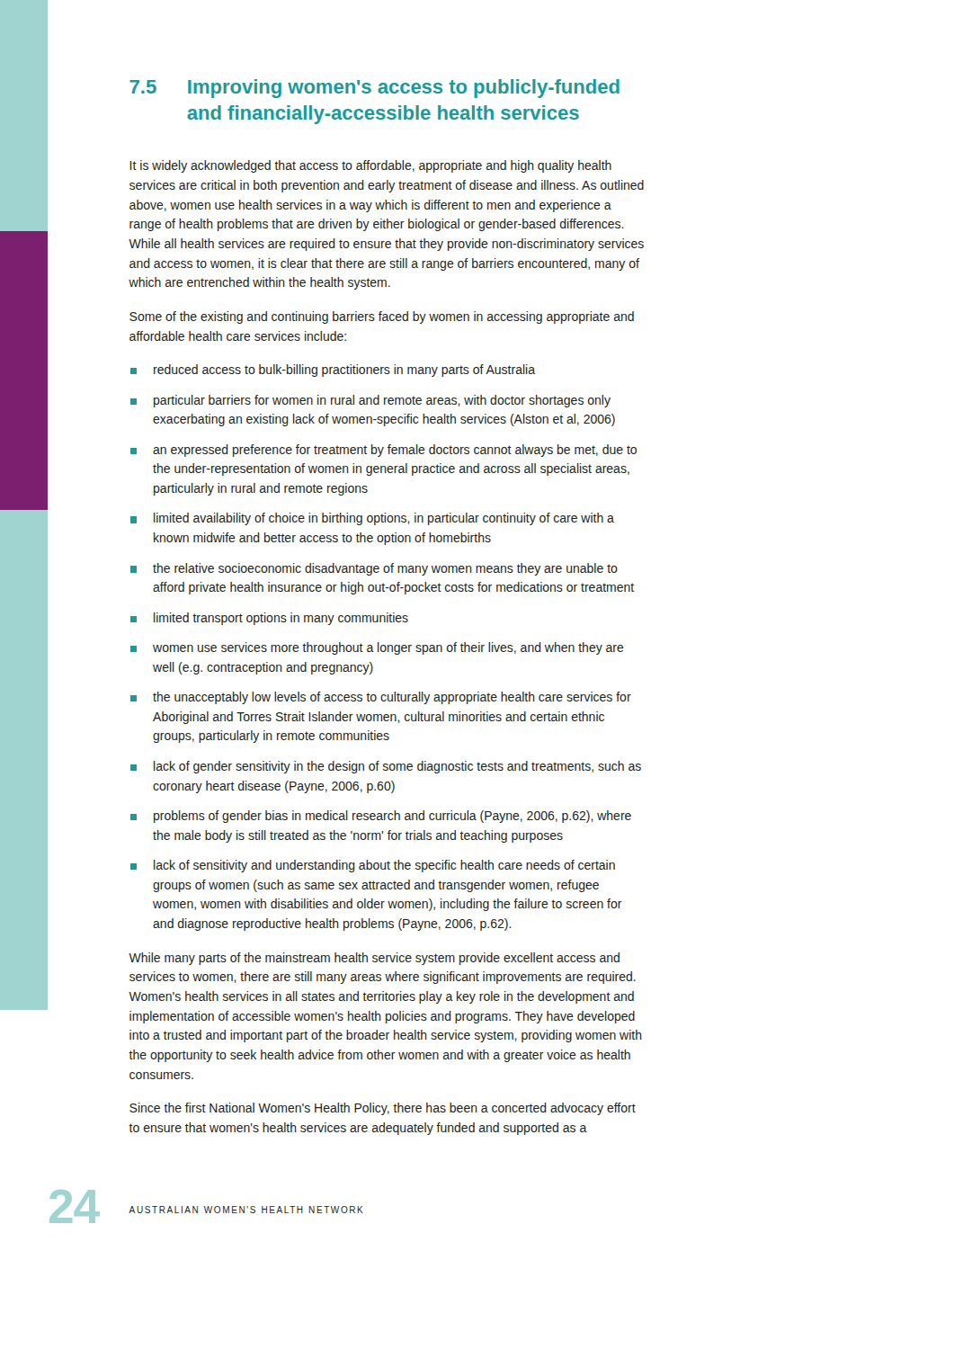7.5 Improving women's access to publicly-funded and financially-accessible health services
It is widely acknowledged that access to affordable, appropriate and high quality health services are critical in both prevention and early treatment of disease and illness. As outlined above, women use health services in a way which is different to men and experience a range of health problems that are driven by either biological or gender-based differences. While all health services are required to ensure that they provide non-discriminatory services and access to women, it is clear that there are still a range of barriers encountered, many of which are entrenched within the health system.
Some of the existing and continuing barriers faced by women in accessing appropriate and affordable health care services include:
reduced access to bulk-billing practitioners in many parts of Australia
particular barriers for women in rural and remote areas, with doctor shortages only exacerbating an existing lack of women-specific health services (Alston et al, 2006)
an expressed preference for treatment by female doctors cannot always be met, due to the under-representation of women in general practice and across all specialist areas, particularly in rural and remote regions
limited availability of choice in birthing options, in particular continuity of care with a known midwife and better access to the option of homebirths
the relative socioeconomic disadvantage of many women means they are unable to afford private health insurance or high out-of-pocket costs for medications or treatment
limited transport options in many communities
women use services more throughout a longer span of their lives, and when they are well (e.g. contraception and pregnancy)
the unacceptably low levels of access to culturally appropriate health care services for Aboriginal and Torres Strait Islander women, cultural minorities and certain ethnic groups, particularly in remote communities
lack of gender sensitivity in the design of some diagnostic tests and treatments, such as coronary heart disease (Payne, 2006, p.60)
problems of gender bias in medical research and curricula (Payne, 2006, p.62), where the male body is still treated as the 'norm' for trials and teaching purposes
lack of sensitivity and understanding about the specific health care needs of certain groups of women (such as same sex attracted and transgender women, refugee women, women with disabilities and older women), including the failure to screen for and diagnose reproductive health problems (Payne, 2006, p.62).
While many parts of the mainstream health service system provide excellent access and services to women, there are still many areas where significant improvements are required. Women's health services in all states and territories play a key role in the development and implementation of accessible women's health policies and programs. They have developed into a trusted and important part of the broader health service system, providing women with the opportunity to seek health advice from other women and with a greater voice as health consumers.
Since the first National Women's Health Policy, there has been a concerted advocacy effort to ensure that women's health services are adequately funded and supported as a
24
AUSTRALIAN WOMEN'S HEALTH NETWORK